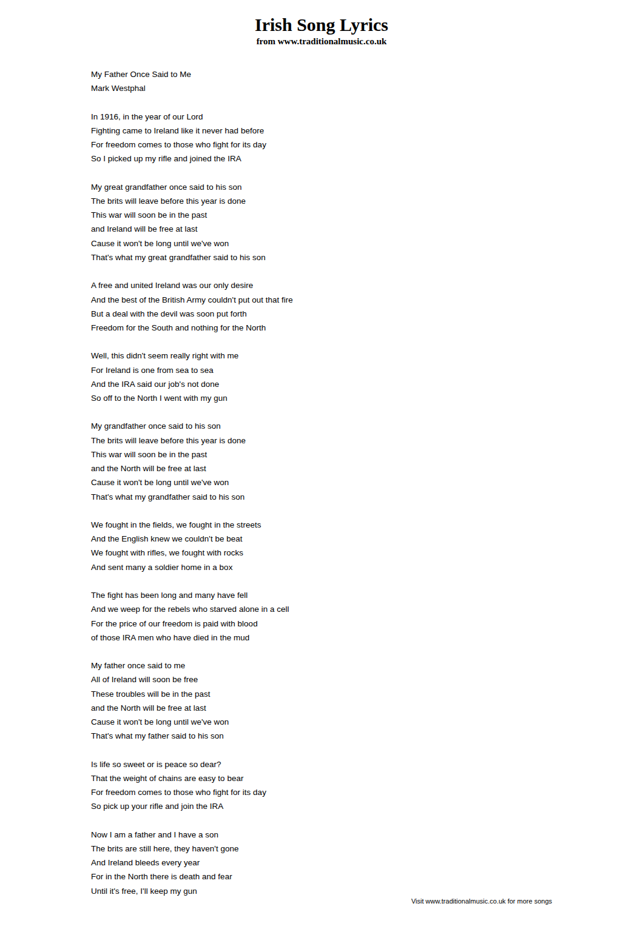Irish Song Lyrics
from www.traditionalmusic.co.uk
My Father Once Said to Me
Mark Westphal
In 1916, in the year of our Lord
Fighting came to Ireland like it never had before
For freedom comes to those who fight for its day
So I picked up my rifle and joined the IRA
My great grandfather once said to his son
The brits will leave before this year is done
This war will soon be in the past
and Ireland will be free at last
Cause it won't be long until we've won
That's what my great grandfather said to his son
A free and united Ireland was our only desire
And the best of the British Army couldn't put out that fire
But a deal with the devil was soon put forth
Freedom for the South and nothing for the North
Well, this didn't seem really right with me
For Ireland is one from sea to sea
And the IRA said our job's not done
So off to the North I went with my gun
My grandfather once said to his son
The brits will leave before this year is done
This war will soon be in the past
and the North will be free at last
Cause it won't be long until we've won
That's what my grandfather said to his son
We fought in the fields, we fought in the streets
And the English knew we couldn't be beat
We fought with rifles, we fought with rocks
And sent many a soldier home in a box
The fight has been long and many have fell
And we weep for the rebels who starved alone in a cell
For the price of our freedom is paid with blood
of those IRA men who have died in the mud
My father once said to me
All of Ireland will soon be free
These troubles will be in the past
and the North will be free at last
Cause it won't be long until we've won
That's what my father said to his son
Is life so sweet or is peace so dear?
That the weight of chains are easy to bear
For freedom comes to those who fight for its day
So pick up your rifle and join the IRA
Now I am a father and I have a son
The brits are still here, they haven't gone
And Ireland bleeds every year
For in the North there is death and fear
Until it's free, I'll keep my gun
Visit www.traditionalmusic.co.uk for more songs